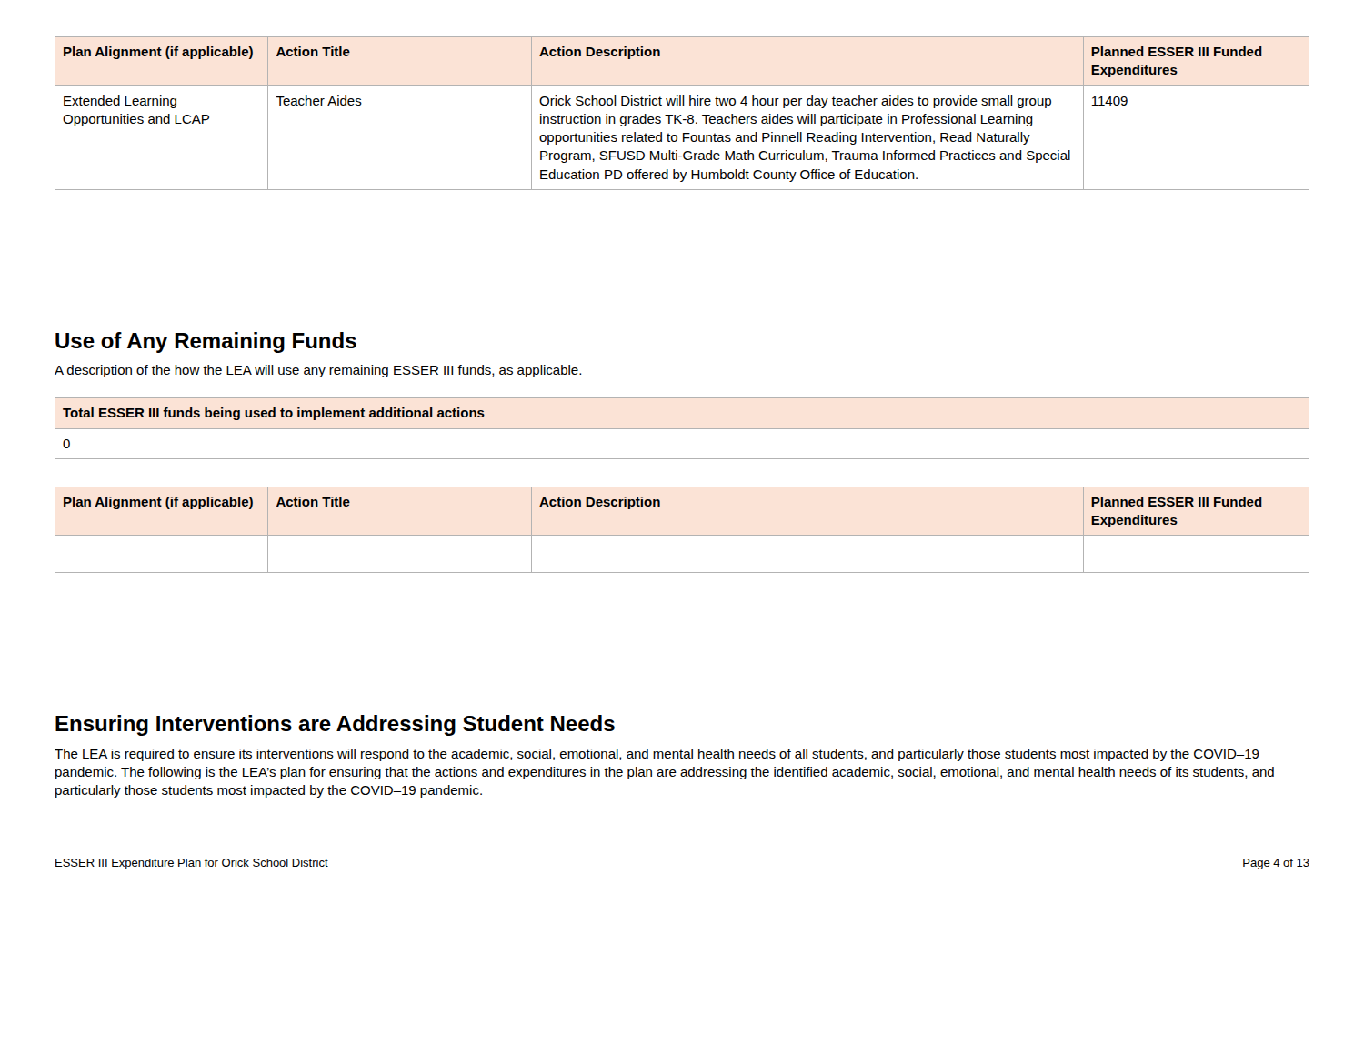| Plan Alignment (if applicable) | Action Title | Action Description | Planned ESSER III Funded Expenditures |
| --- | --- | --- | --- |
| Extended Learning Opportunities and LCAP | Teacher Aides | Orick School District will hire two 4 hour per day teacher aides to provide small group instruction in grades TK-8. Teachers aides will participate in Professional Learning opportunities related to Fountas and Pinnell Reading Intervention, Read Naturally Program, SFUSD Multi-Grade Math Curriculum, Trauma Informed Practices and Special Education PD offered by Humboldt County Office of Education. | 11409 |
Use of Any Remaining Funds
A description of the how the LEA will use any remaining ESSER III funds, as applicable.
Total ESSER III funds being used to implement additional actions
0
| Plan Alignment (if applicable) | Action Title | Action Description | Planned ESSER III Funded Expenditures |
| --- | --- | --- | --- |
Ensuring Interventions are Addressing Student Needs
The LEA is required to ensure its interventions will respond to the academic, social, emotional, and mental health needs of all students, and particularly those students most impacted by the COVID–19 pandemic. The following is the LEA’s plan for ensuring that the actions and expenditures in the plan are addressing the identified academic, social, emotional, and mental health needs of its students, and particularly those students most impacted by the COVID–19 pandemic.
ESSER III Expenditure Plan for Orick School District Page 4 of 13